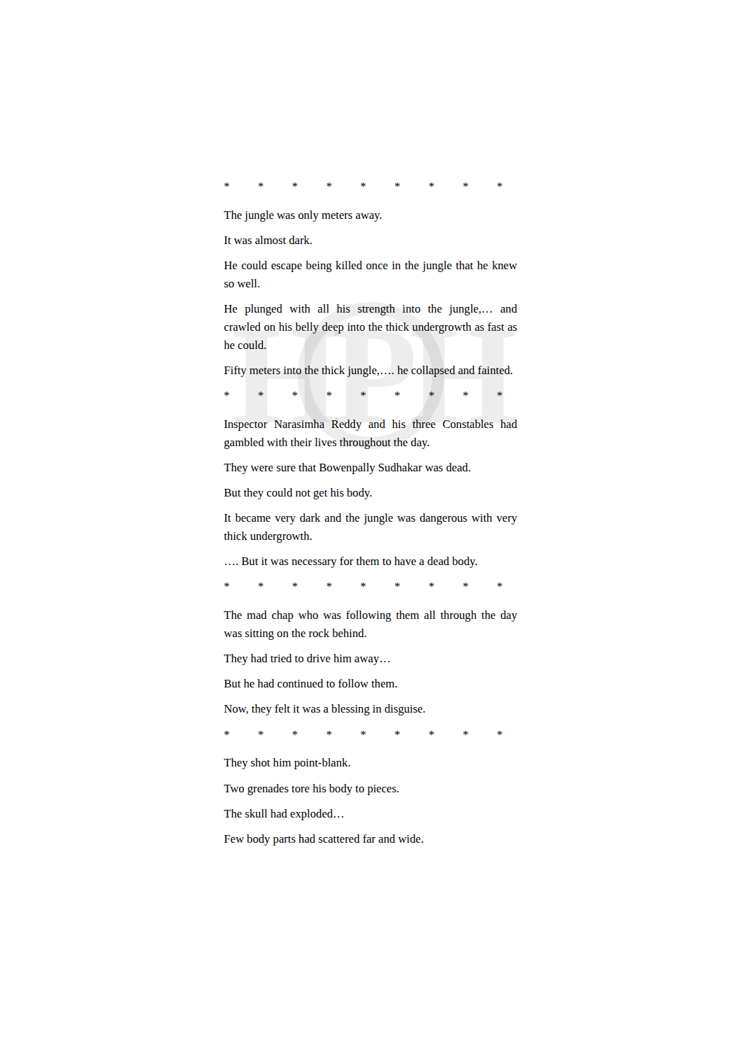HPH
* * * * * * * * *
The jungle was only meters away.
It was almost dark.
He could escape being killed once in the jungle that he knew so well.
He plunged with all his strength into the jungle,… and crawled on his belly deep into the thick undergrowth as fast as he could.
Fifty meters into the thick jungle,…. he collapsed and fainted.
* * * * * * * * *
Inspector Narasimha Reddy and his three Constables had gambled with their lives throughout the day.
They were sure that Bowenpally Sudhakar was dead.
But they could not get his body.
It became very dark and the jungle was dangerous with very thick undergrowth.
…. But it was necessary for them to have a dead body.
* * * * * * * * *
The mad chap who was following them all through the day was sitting on the rock behind.
They had tried to drive him away…
But he had continued to follow them.
Now, they felt it was a blessing in disguise.
* * * * * * * * *
They shot him point-blank.
Two grenades tore his body to pieces.
The skull had exploded…
Few body parts had scattered far and wide.